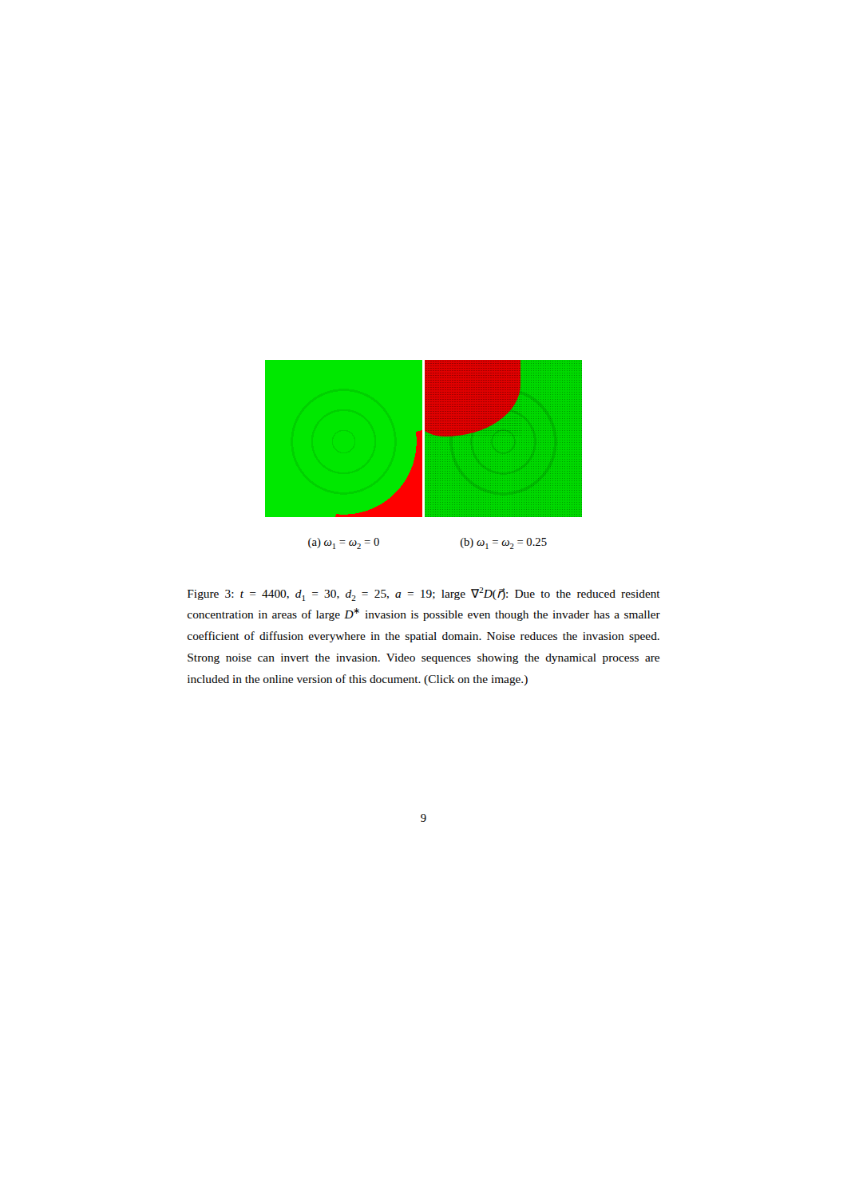(a) ω1 = ω2 = 0 (b) ω1 = ω2 = 0.25
Figure 3: t = 4400, d1 = 30, d2 = 25, a = 19; large ∇2D(r⃗): Due to the reduced resident concentration in areas of large D∗ invasion is possible even though the invader has a smaller coefficient of diffusion everywhere in the spatial domain. Noise reduces the invasion speed. Strong noise can invert the invasion. Video sequences showing the dynamical process are included in the online version of this document. (Click on the image.)
9